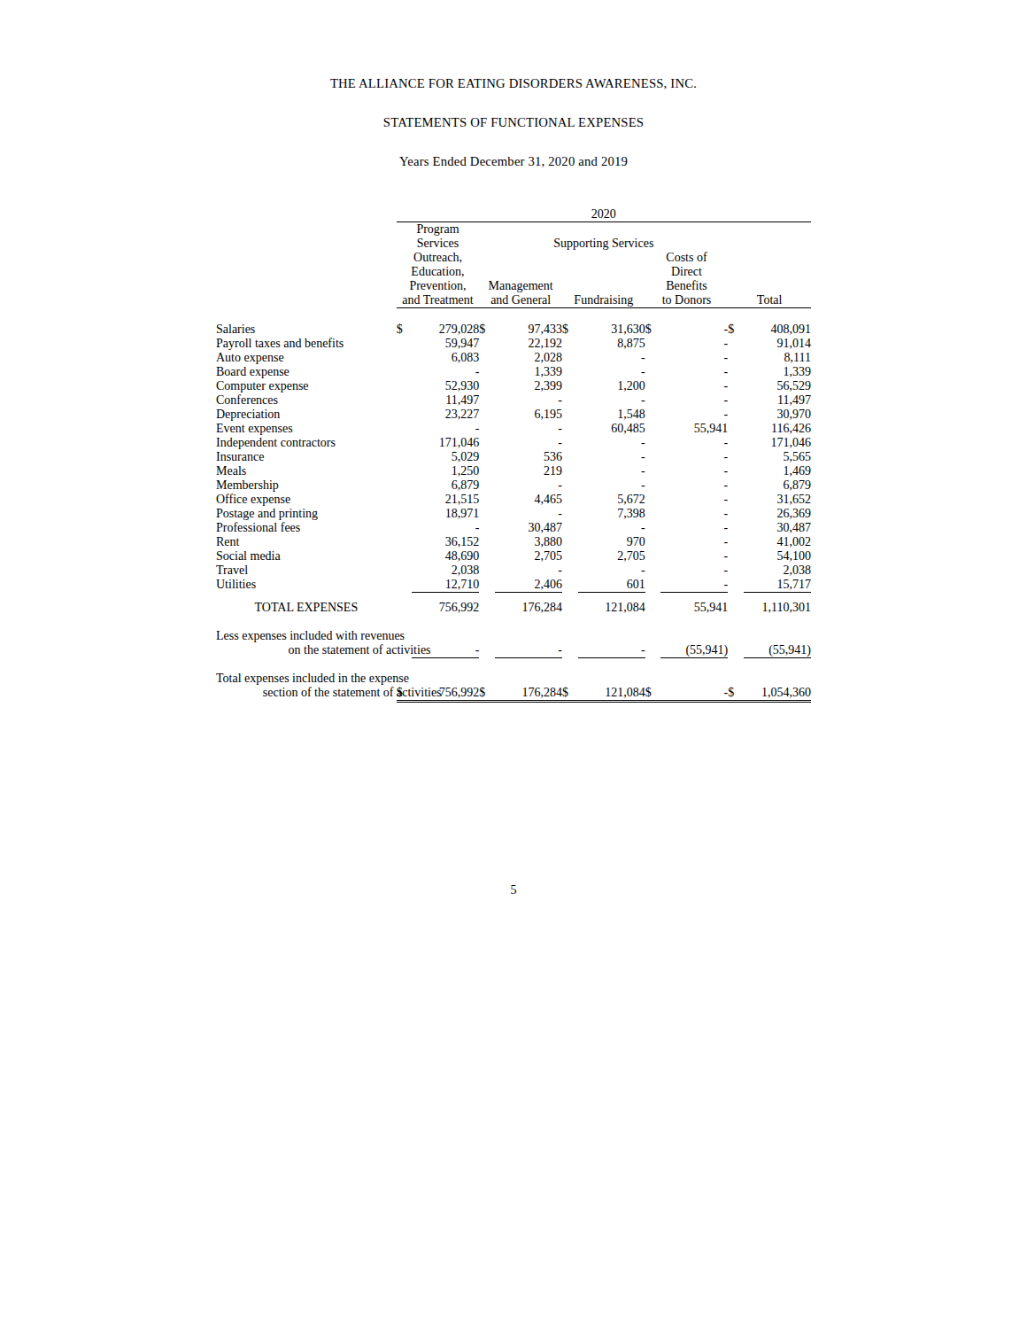THE ALLIANCE FOR EATING DISORDERS AWARENESS, INC.
STATEMENTS OF FUNCTIONAL EXPENSES
Years Ended December 31, 2020 and 2019
| | 2020 |
| | Program | |
| | Services | Supporting Services | |
| | Outreach, | | | Costs of | |
| | Education, | | | Direct | |
| | Prevention, | Management | | Benefits | |
| | and Treatment | and General | Fundraising | to Donors | Total |
| Salaries | $ | 279,028 | $ | 97,433 | $ | 31,630 | $ | - | $ | 408,091 |
| Payroll taxes and benefits | | 59,947 | | 22,192 | | 8,875 | | - | | 91,014 |
| Auto expense | | 6,083 | | 2,028 | | - | | - | | 8,111 |
| Board expense | | - | | 1,339 | | - | | - | | 1,339 |
| Computer expense | | 52,930 | | 2,399 | | 1,200 | | - | | 56,529 |
| Conferences | | 11,497 | | - | | - | | - | | 11,497 |
| Depreciation | | 23,227 | | 6,195 | | 1,548 | | - | | 30,970 |
| Event expenses | | - | | - | | 60,485 | | 55,941 | | 116,426 |
| Independent contractors | | 171,046 | | - | | - | | - | | 171,046 |
| Insurance | | 5,029 | | 536 | | - | | - | | 5,565 |
| Meals | | 1,250 | | 219 | | - | | - | | 1,469 |
| Membership | | 6,879 | | - | | - | | - | | 6,879 |
| Office expense | | 21,515 | | 4,465 | | 5,672 | | - | | 31,652 |
| Postage and printing | | 18,971 | | - | | 7,398 | | - | | 26,369 |
| Professional fees | | - | | 30,487 | | - | | - | | 30,487 |
| Rent | | 36,152 | | 3,880 | | 970 | | - | | 41,002 |
| Social media | | 48,690 | | 2,705 | | 2,705 | | - | | 54,100 |
| Travel | | 2,038 | | - | | - | | - | | 2,038 |
| Utilities | | 12,710 | | 2,406 | | 601 | | - | | 15,717 |
| TOTAL EXPENSES | | 756,992 | | 176,284 | | 121,084 | | 55,941 | | 1,110,301 |
| Less expenses included with revenues | |
| on the statement of activities | | - | | - | | - | | (55,941) | | (55,941) |
| Total expenses included in the expense | |
| section of the statement of activities | $ | 756,992 | $ | 176,284 | $ | 121,084 | $ | - | $ | 1,054,360 |
5